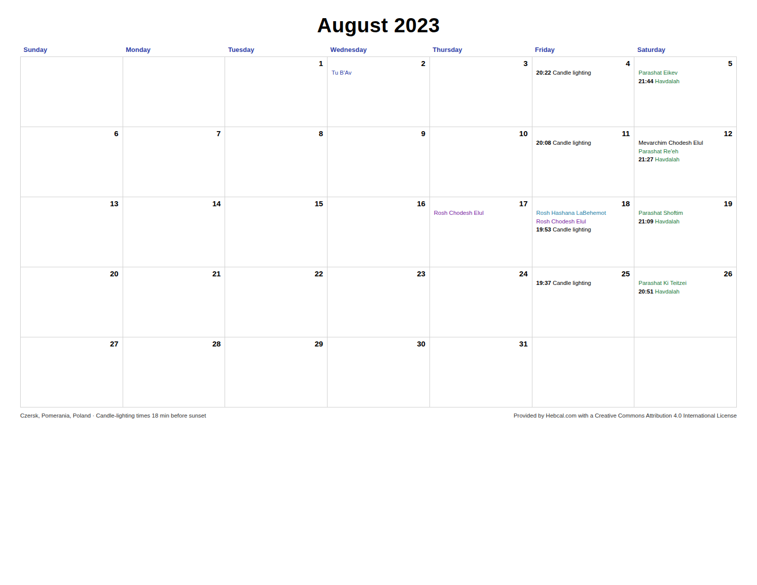August 2023
| Sunday | Monday | Tuesday | Wednesday | Thursday | Friday | Saturday |
| --- | --- | --- | --- | --- | --- | --- |
| | | 1 | 2 Tu B'Av | 3 | 4 20:22 Candle lighting | 5 Parashat Eikev 21:44 Havdalah |
| 6 | 7 | 8 | 9 | 10 | 11 20:08 Candle lighting | 12 Mevarchim Chodesh Elul Parashat Re'eh 21:27 Havdalah |
| 13 | 14 | 15 | 16 | 17 Rosh Chodesh Elul | 18 Rosh Hashana LaBehemot Rosh Chodesh Elul 19:53 Candle lighting | 19 Parashat Shoftim 21:09 Havdalah |
| 20 | 21 | 22 | 23 | 24 | 25 19:37 Candle lighting | 26 Parashat Ki Teitzei 20:51 Havdalah |
| 27 | 28 | 29 | 30 | 31 | | |
Czersk, Pomerania, Poland · Candle-lighting times 18 min before sunset
Provided by Hebcal.com with a Creative Commons Attribution 4.0 International License